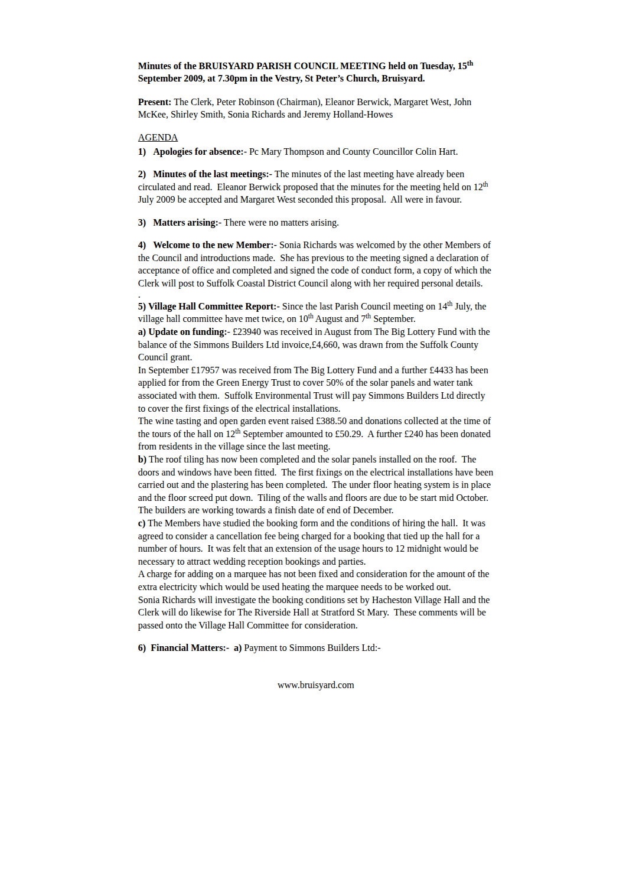Minutes of the BRUISYARD PARISH COUNCIL MEETING held on Tuesday, 15th September 2009, at 7.30pm in the Vestry, St Peter’s Church, Bruisyard.
Present: The Clerk, Peter Robinson (Chairman), Eleanor Berwick, Margaret West, John McKee, Shirley Smith, Sonia Richards and Jeremy Holland-Howes
AGENDA
1) Apologies for absence:- Pc Mary Thompson and County Councillor Colin Hart.
2) Minutes of the last meetings:- The minutes of the last meeting have already been circulated and read. Eleanor Berwick proposed that the minutes for the meeting held on 12th July 2009 be accepted and Margaret West seconded this proposal. All were in favour.
3) Matters arising:- There were no matters arising.
4) Welcome to the new Member:- Sonia Richards was welcomed by the other Members of the Council and introductions made. She has previous to the meeting signed a declaration of acceptance of office and completed and signed the code of conduct form, a copy of which the Clerk will post to Suffolk Coastal District Council along with her required personal details.
.
5) Village Hall Committee Report:- Since the last Parish Council meeting on 14th July, the village hall committee have met twice, on 10th August and 7th September.
a) Update on funding:- £23940 was received in August from The Big Lottery Fund with the balance of the Simmons Builders Ltd invoice,£4,660, was drawn from the Suffolk County Council grant.
In September £17957 was received from The Big Lottery Fund and a further £4433 has been applied for from the Green Energy Trust to cover 50% of the solar panels and water tank associated with them. Suffolk Environmental Trust will pay Simmons Builders Ltd directly to cover the first fixings of the electrical installations.
The wine tasting and open garden event raised £388.50 and donations collected at the time of the tours of the hall on 12th September amounted to £50.29. A further £240 has been donated from residents in the village since the last meeting.
b) The roof tiling has now been completed and the solar panels installed on the roof. The doors and windows have been fitted. The first fixings on the electrical installations have been carried out and the plastering has been completed. The under floor heating system is in place and the floor screed put down. Tiling of the walls and floors are due to be start mid October. The builders are working towards a finish date of end of December.
c) The Members have studied the booking form and the conditions of hiring the hall. It was agreed to consider a cancellation fee being charged for a booking that tied up the hall for a number of hours. It was felt that an extension of the usage hours to 12 midnight would be necessary to attract wedding reception bookings and parties.
A charge for adding on a marquee has not been fixed and consideration for the amount of the extra electricity which would be used heating the marquee needs to be worked out.
Sonia Richards will investigate the booking conditions set by Hacheston Village Hall and the Clerk will do likewise for The Riverside Hall at Stratford St Mary. These comments will be passed onto the Village Hall Committee for consideration.
6) Financial Matters:- a) Payment to Simmons Builders Ltd:-
www.bruisyard.com